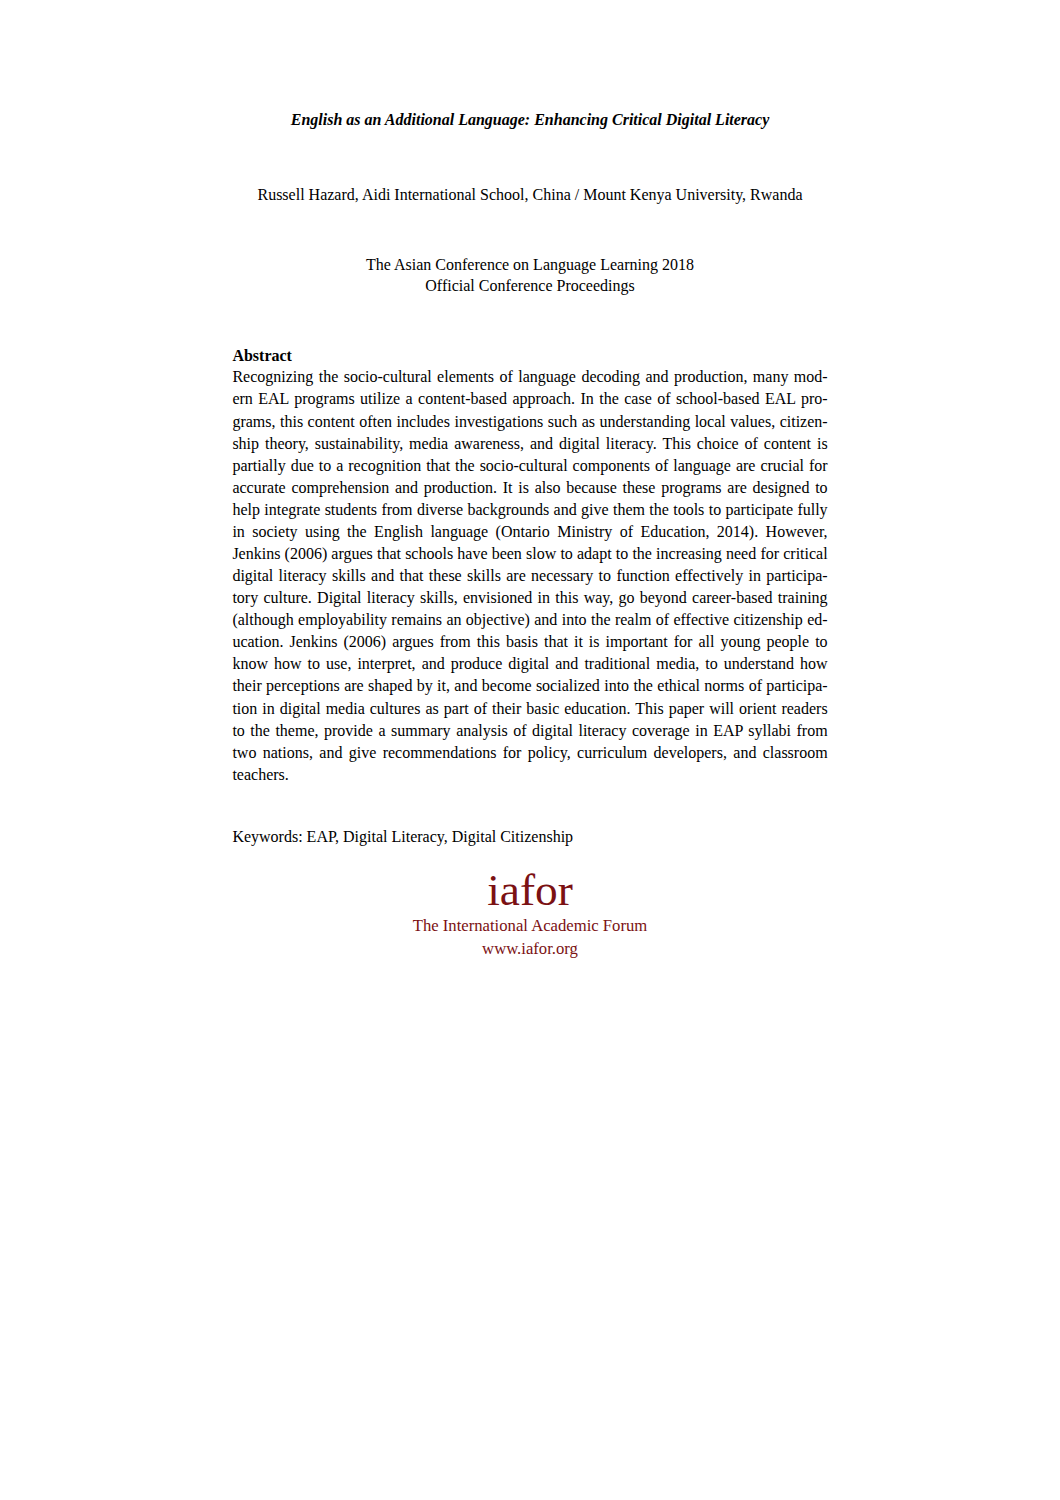English as an Additional Language: Enhancing Critical Digital Literacy
Russell Hazard, Aidi International School, China / Mount Kenya University, Rwanda
The Asian Conference on Language Learning 2018
Official Conference Proceedings
Abstract
Recognizing the socio-cultural elements of language decoding and production, many modern EAL programs utilize a content-based approach. In the case of school-based EAL programs, this content often includes investigations such as understanding local values, citizenship theory, sustainability, media awareness, and digital literacy. This choice of content is partially due to a recognition that the socio-cultural components of language are crucial for accurate comprehension and production. It is also because these programs are designed to help integrate students from diverse backgrounds and give them the tools to participate fully in society using the English language (Ontario Ministry of Education, 2014). However, Jenkins (2006) argues that schools have been slow to adapt to the increasing need for critical digital literacy skills and that these skills are necessary to function effectively in participatory culture. Digital literacy skills, envisioned in this way, go beyond career-based training (although employability remains an objective) and into the realm of effective citizenship education. Jenkins (2006) argues from this basis that it is important for all young people to know how to use, interpret, and produce digital and traditional media, to understand how their perceptions are shaped by it, and become socialized into the ethical norms of participation in digital media cultures as part of their basic education. This paper will orient readers to the theme, provide a summary analysis of digital literacy coverage in EAP syllabi from two nations, and give recommendations for policy, curriculum developers, and classroom teachers.
Keywords: EAP, Digital Literacy, Digital Citizenship
iafor
The International Academic Forum
www.iafor.org